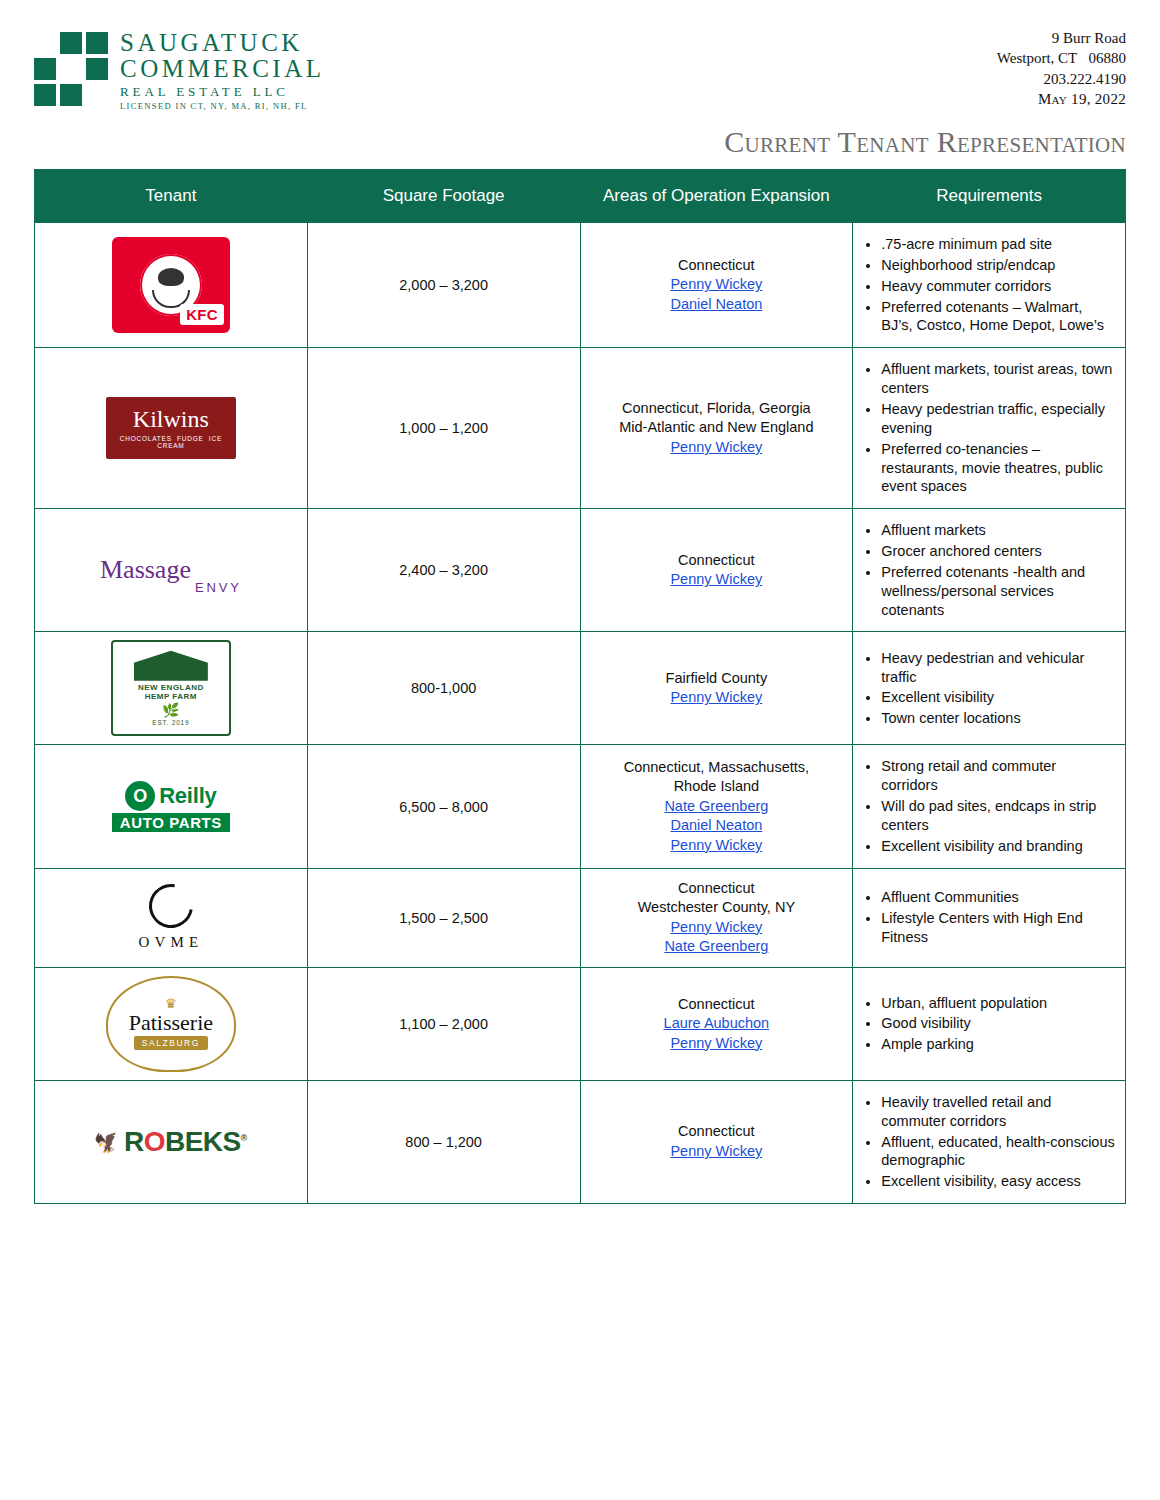SAUGATUCK COMMERCIAL REAL ESTATE LLC LICENSED IN CT, NY, MA, RI, NH, FL
9 Burr Road
Westport, CT 06880
203.222.4190
May 19, 2022
Current Tenant Representation
| Tenant | Square Footage | Areas of Operation Expansion | Requirements |
| --- | --- | --- | --- |
| KFC | 2,000 – 3,200 | Connecticut Penny Wickey Daniel Neaton | .75-acre minimum pad site Neighborhood strip/endcap Heavy commuter corridors Preferred cotenants – Walmart, BJ’s, Costco, Home Depot, Lowe’s |
| Kilwins CHOCOLATES FUDGE ICE CREAM | 1,000 – 1,200 | Connecticut, Florida, Georgia Mid-Atlantic and New England Penny Wickey | Affluent markets, tourist areas, town centers Heavy pedestrian traffic, especially evening Preferred co-tenancies – restaurants, movie theatres, public event spaces |
| Massage ENVY | 2,400 – 3,200 | Connecticut Penny Wickey | Affluent markets Grocer anchored centers Preferred cotenants -health and wellness/personal services cotenants |
| NEW ENGLAND HEMP FARM 🌿 EST. 2019 | 800-1,000 | Fairfield County Penny Wickey | Heavy pedestrian and vehicular traffic Excellent visibility Town center locations |
| O Reilly AUTO PARTS | 6,500 – 8,000 | Connecticut, Massachusetts, Rhode Island Nate Greenberg Daniel Neaton Penny Wickey | Strong retail and commuter corridors Will do pad sites, endcaps in strip centers Excellent visibility and branding |
| OVME | 1,500 – 2,500 | Connecticut Westchester County, NY Penny Wickey Nate Greenberg | Affluent Communities Lifestyle Centers with High End Fitness |
| ♛ Patisserie SALZBURG | 1,100 – 2,000 | Connecticut Laure Aubuchon Penny Wickey | Urban, affluent population Good visibility Ample parking |
| 🦅 R O BEKS ® | 800 – 1,200 | Connecticut Penny Wickey | Heavily travelled retail and commuter corridors Affluent, educated, health-conscious demographic Excellent visibility, easy access |